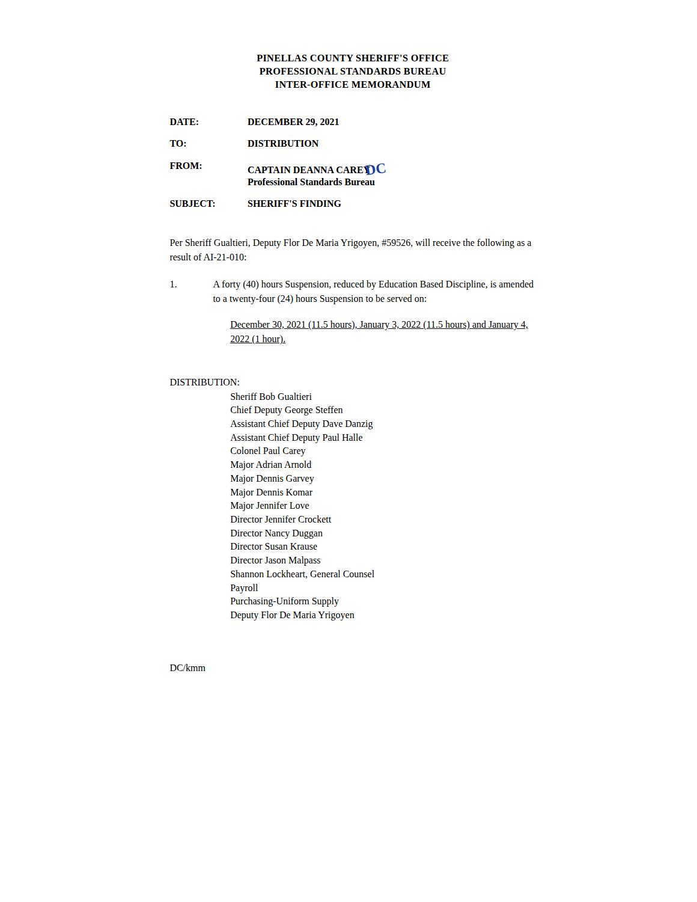PINELLAS COUNTY SHERIFF'S OFFICE
PROFESSIONAL STANDARDS BUREAU
INTER-OFFICE MEMORANDUM
| DATE: | DECEMBER 29, 2021 |
| TO: | DISTRIBUTION |
| FROM: | CAPTAIN DEANNA CAREY DC Professional Standards Bureau |
| SUBJECT: | SHERIFF'S FINDING |
Per Sheriff Gualtieri, Deputy Flor De Maria Yrigoyen, #59526, will receive the following as a result of AI-21-010:
1. A forty (40) hours Suspension, reduced by Education Based Discipline, is amended to a twenty-four (24) hours Suspension to be served on:
December 30, 2021 (11.5 hours), January 3, 2022 (11.5 hours) and January 4, 2022 (1 hour).
DISTRIBUTION:
Sheriff Bob Gualtieri
Chief Deputy George Steffen
Assistant Chief Deputy Dave Danzig
Assistant Chief Deputy Paul Halle
Colonel Paul Carey
Major Adrian Arnold
Major Dennis Garvey
Major Dennis Komar
Major Jennifer Love
Director Jennifer Crockett
Director Nancy Duggan
Director Susan Krause
Director Jason Malpass
Shannon Lockheart, General Counsel
Payroll
Purchasing-Uniform Supply
Deputy Flor De Maria Yrigoyen
DC/kmm